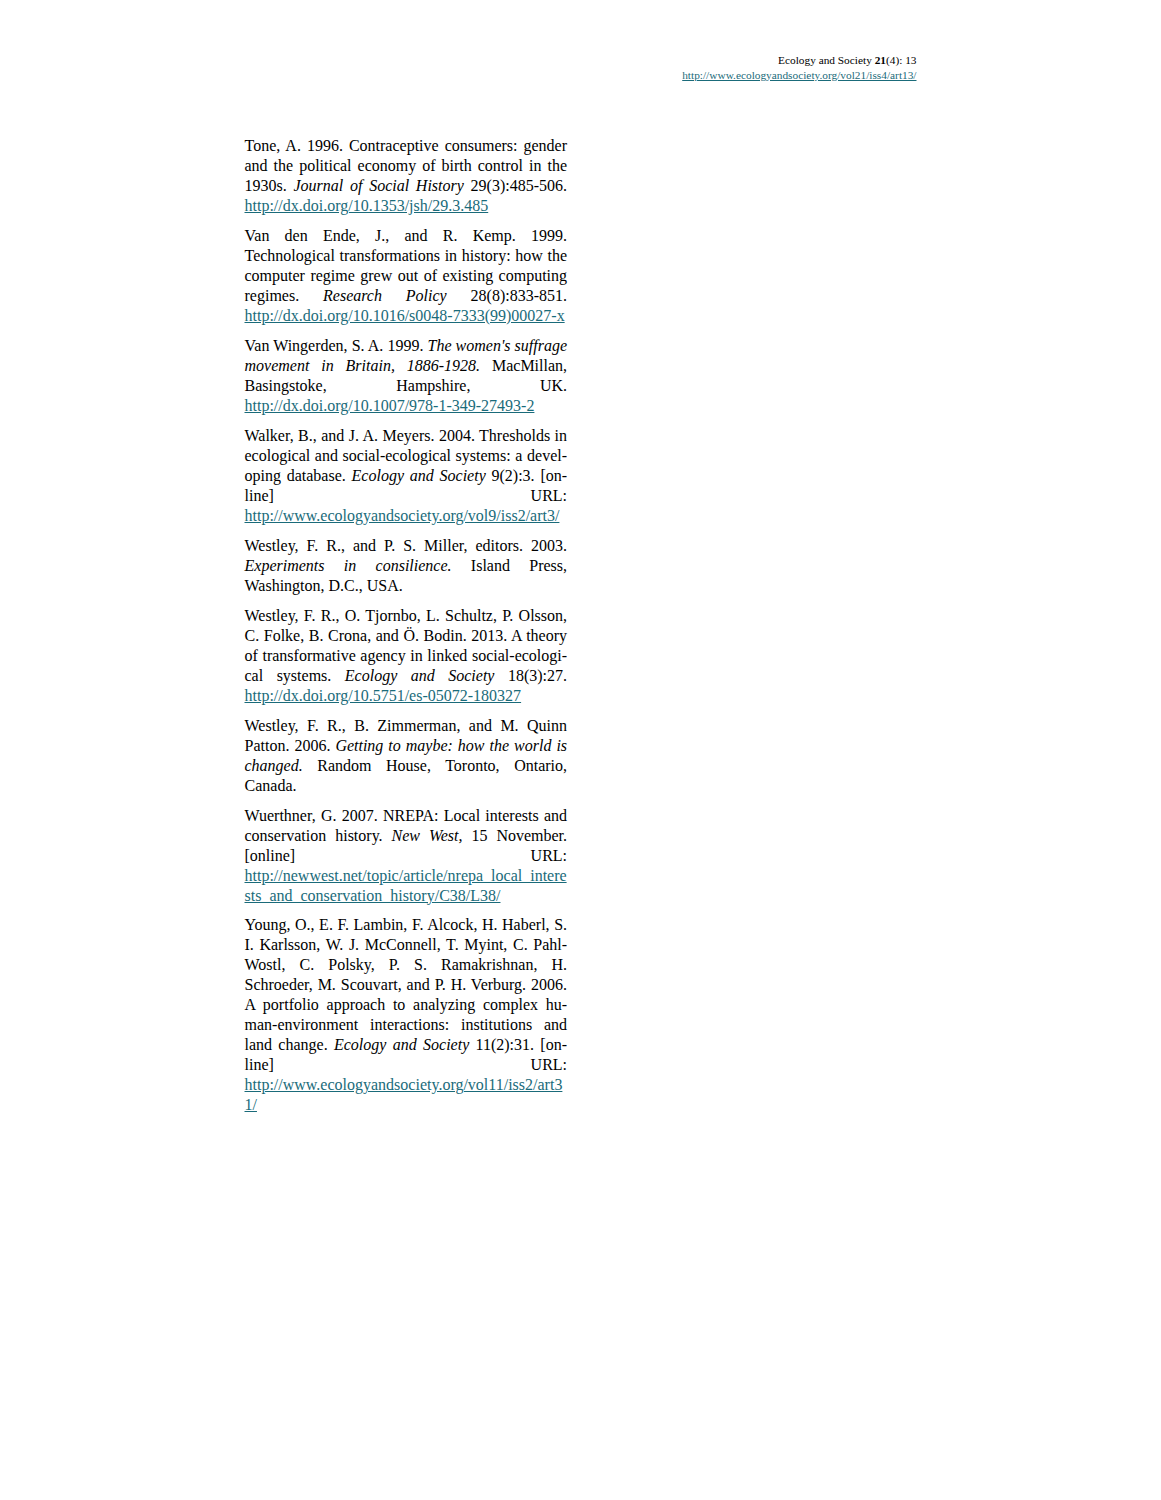Ecology and Society 21(4): 13 http://www.ecologyandsociety.org/vol21/iss4/art13/
Tone, A. 1996. Contraceptive consumers: gender and the political economy of birth control in the 1930s. Journal of Social History 29(3):485-506. http://dx.doi.org/10.1353/jsh/29.3.485
Van den Ende, J., and R. Kemp. 1999. Technological transformations in history: how the computer regime grew out of existing computing regimes. Research Policy 28(8):833-851. http://dx.doi.org/10.1016/s0048-7333(99)00027-x
Van Wingerden, S. A. 1999. The women's suffrage movement in Britain, 1886-1928. MacMillan, Basingstoke, Hampshire, UK. http://dx.doi.org/10.1007/978-1-349-27493-2
Walker, B., and J. A. Meyers. 2004. Thresholds in ecological and social-ecological systems: a developing database. Ecology and Society 9(2):3. [online] URL: http://www.ecologyandsociety.org/vol9/iss2/art3/
Westley, F. R., and P. S. Miller, editors. 2003. Experiments in consilience. Island Press, Washington, D.C., USA.
Westley, F. R., O. Tjornbo, L. Schultz, P. Olsson, C. Folke, B. Crona, and Ö. Bodin. 2013. A theory of transformative agency in linked social-ecological systems. Ecology and Society 18(3):27. http://dx.doi.org/10.5751/es-05072-180327
Westley, F. R., B. Zimmerman, and M. Quinn Patton. 2006. Getting to maybe: how the world is changed. Random House, Toronto, Ontario, Canada.
Wuerthner, G. 2007. NREPA: Local interests and conservation history. New West, 15 November. [online] URL: http://newwest.net/topic/article/nrepa_local_interests_and_conservation_history/C38/L38/
Young, O., E. F. Lambin, F. Alcock, H. Haberl, S. I. Karlsson, W. J. McConnell, T. Myint, C. Pahl-Wostl, C. Polsky, P. S. Ramakrishnan, H. Schroeder, M. Scouvart, and P. H. Verburg. 2006. A portfolio approach to analyzing complex human-environment interactions: institutions and land change. Ecology and Society 11(2):31. [online] URL: http://www.ecologyandsociety.org/vol11/iss2/art31/